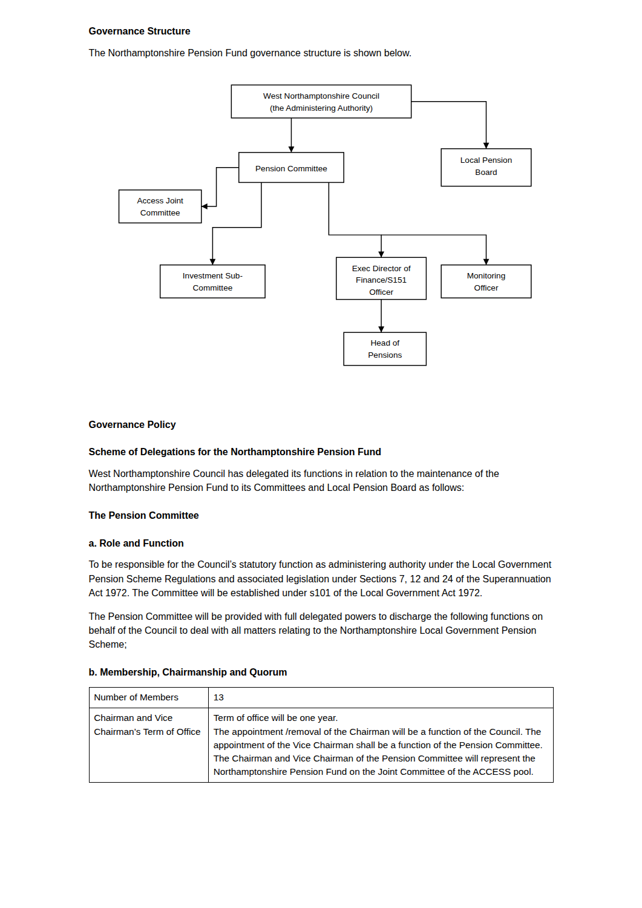Governance Structure
The Northamptonshire Pension Fund governance structure is shown below.
Northamptonshire Pension Fund governance structure West Northamptonshire Council (the Administering Authority) sits at the top. It delegates to the Pension Committee and to the Local Pension Board. The Pension Committee links to the Access Joint Committee and to the Investment Sub-Committee. The Council also links to the Exec Director of Finance / S151 Officer and the Monitoring Officer. The Exec Director of Finance / S151 Officer links to the Head of Pensions. West Northamptonshire Council (the Administering Authority) Pension Committee Local Pension Board Access Joint Committee Investment Sub- Committee Exec Director of Finance/S151 Officer Monitoring Officer Head of Pensions
Governance Policy
Scheme of Delegations for the Northamptonshire Pension Fund
West Northamptonshire Council has delegated its functions in relation to the maintenance of the Northamptonshire Pension Fund to its Committees and Local Pension Board as follows:
The Pension Committee
a. Role and Function
To be responsible for the Council’s statutory function as administering authority under the Local Government Pension Scheme Regulations and associated legislation under Sections 7, 12 and 24 of the Superannuation Act 1972. The Committee will be established under s101 of the Local Government Act 1972.
The Pension Committee will be provided with full delegated powers to discharge the following functions on behalf of the Council to deal with all matters relating to the Northamptonshire Local Government Pension Scheme;
b. Membership, Chairmanship and Quorum
| Number of Members | 13 |
| Chairman and Vice Chairman’s Term of Office | Term of office will be one year. The appointment /removal of the Chairman will be a function of the Council. The appointment of the Vice Chairman shall be a function of the Pension Committee. The Chairman and Vice Chairman of the Pension Committee will represent the Northamptonshire Pension Fund on the Joint Committee of the ACCESS pool. |